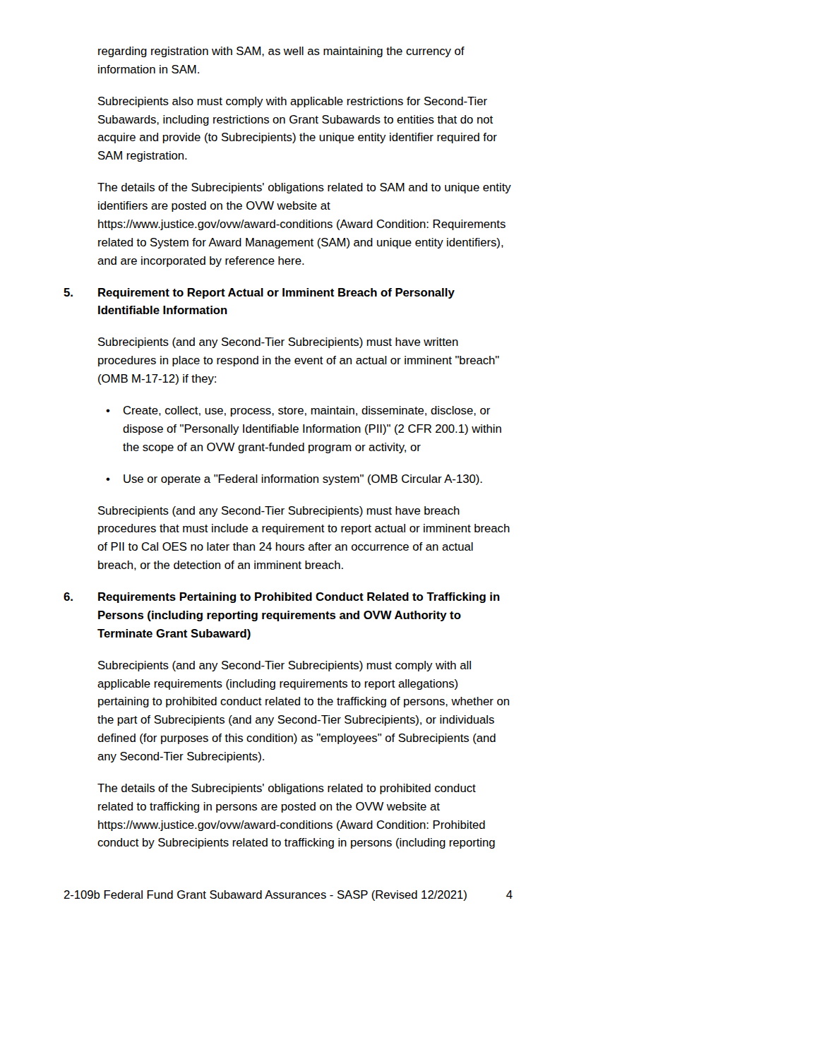regarding registration with SAM, as well as maintaining the currency of information in SAM.
Subrecipients also must comply with applicable restrictions for Second-Tier Subawards, including restrictions on Grant Subawards to entities that do not acquire and provide (to Subrecipients) the unique entity identifier required for SAM registration.
The details of the Subrecipients' obligations related to SAM and to unique entity identifiers are posted on the OVW website at https://www.justice.gov/ovw/award-conditions (Award Condition: Requirements related to System for Award Management (SAM) and unique entity identifiers), and are incorporated by reference here.
Requirement to Report Actual or Imminent Breach of Personally Identifiable Information
Subrecipients (and any Second-Tier Subrecipients) must have written procedures in place to respond in the event of an actual or imminent "breach" (OMB M-17-12) if they:
Create, collect, use, process, store, maintain, disseminate, disclose, or dispose of "Personally Identifiable Information (PII)" (2 CFR 200.1) within the scope of an OVW grant-funded program or activity, or
Use or operate a "Federal information system" (OMB Circular A-130).
Subrecipients (and any Second-Tier Subrecipients) must have breach procedures that must include a requirement to report actual or imminent breach of PII to Cal OES no later than 24 hours after an occurrence of an actual breach, or the detection of an imminent breach.
Requirements Pertaining to Prohibited Conduct Related to Trafficking in Persons (including reporting requirements and OVW Authority to Terminate Grant Subaward)
Subrecipients (and any Second-Tier Subrecipients) must comply with all applicable requirements (including requirements to report allegations) pertaining to prohibited conduct related to the trafficking of persons, whether on the part of Subrecipients (and any Second-Tier Subrecipients), or individuals defined (for purposes of this condition) as "employees" of Subrecipients (and any Second-Tier Subrecipients).
The details of the Subrecipients' obligations related to prohibited conduct related to trafficking in persons are posted on the OVW website at https://www.justice.gov/ovw/award-conditions (Award Condition: Prohibited conduct by Subrecipients related to trafficking in persons (including reporting
2-109b Federal Fund Grant Subaward Assurances - SASP (Revised 12/2021) 4